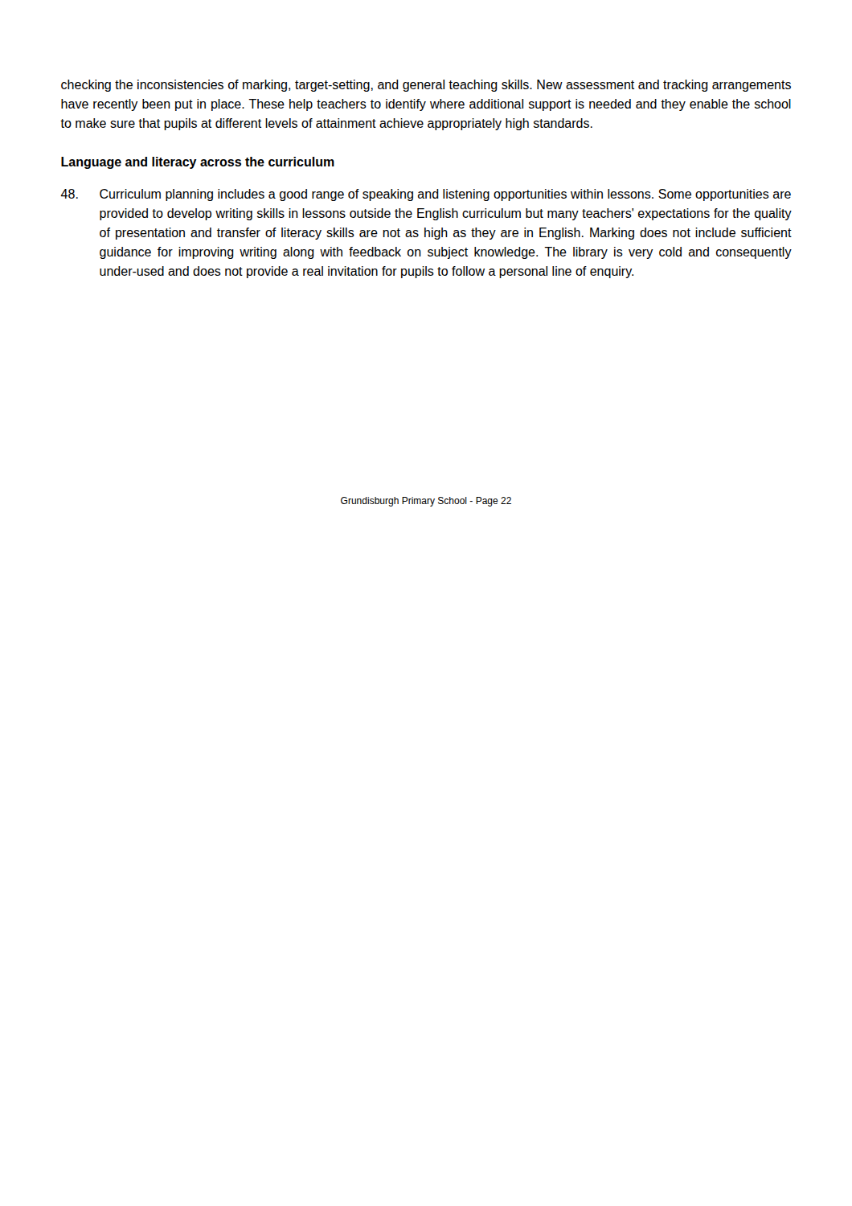checking the inconsistencies of marking, target-setting, and general teaching skills. New assessment and tracking arrangements have recently been put in place. These help teachers to identify where additional support is needed and they enable the school to make sure that pupils at different levels of attainment achieve appropriately high standards.
Language and literacy across the curriculum
48.
Curriculum planning includes a good range of speaking and listening opportunities within lessons. Some opportunities are provided to develop writing skills in lessons outside the English curriculum but many teachers' expectations for the quality of presentation and transfer of literacy skills are not as high as they are in English. Marking does not include sufficient guidance for improving writing along with feedback on subject knowledge. The library is very cold and consequently under-used and does not provide a real invitation for pupils to follow a personal line of enquiry.
Grundisburgh Primary School - Page 22